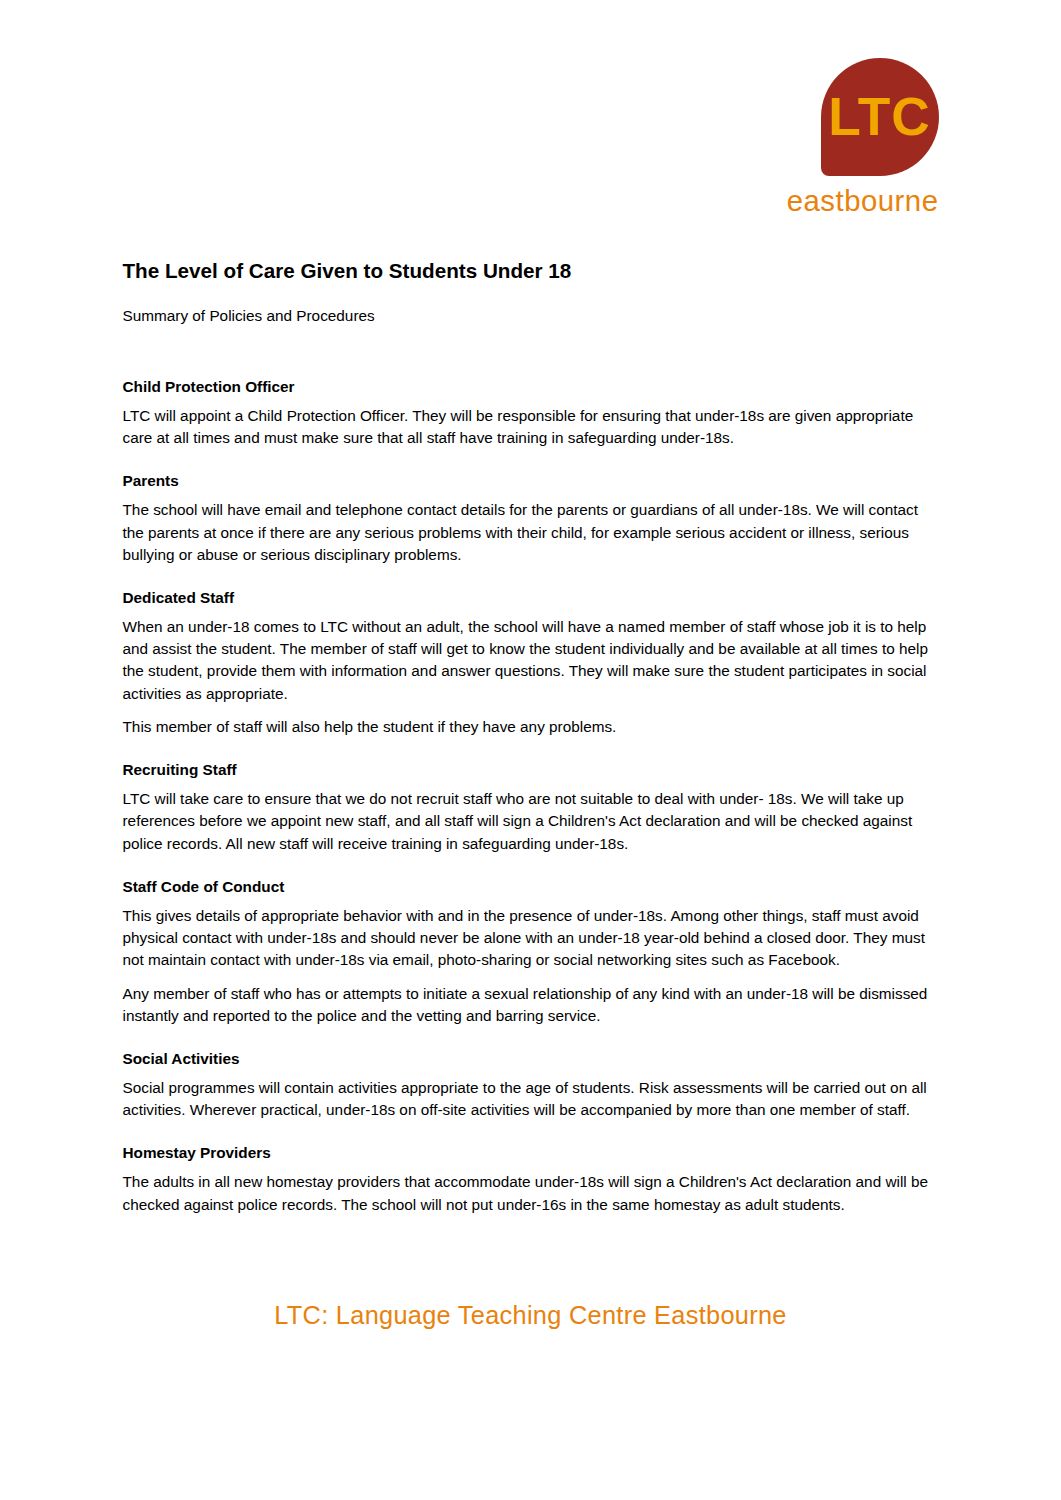LTC
eastbourne
The Level of Care Given to Students Under 18
Summary of Policies and Procedures
Child Protection Officer
LTC will appoint a Child Protection Officer. They will be responsible for ensuring that under-18s are given appropriate care at all times and must make sure that all staff have training in safeguarding under-18s.
Parents
The school will have email and telephone contact details for the parents or guardians of all under-18s. We will contact the parents at once if there are any serious problems with their child, for example serious accident or illness, serious bullying or abuse or serious disciplinary problems.
Dedicated Staff
When an under-18 comes to LTC without an adult, the school will have a named member of staff whose job it is to help and assist the student. The member of staff will get to know the student individually and be available at all times to help the student, provide them with information and answer questions. They will make sure the student participates in social activities as appropriate.
This member of staff will also help the student if they have any problems.
Recruiting Staff
LTC will take care to ensure that we do not recruit staff who are not suitable to deal with under- 18s. We will take up references before we appoint new staff, and all staff will sign a Children's Act declaration and will be checked against police records. All new staff will receive training in safeguarding under-18s.
Staff Code of Conduct
This gives details of appropriate behavior with and in the presence of under-18s. Among other things, staff must avoid physical contact with under-18s and should never be alone with an under-18 year-old behind a closed door. They must not maintain contact with under-18s via email, photo-sharing or social networking sites such as Facebook.
Any member of staff who has or attempts to initiate a sexual relationship of any kind with an under-18 will be dismissed instantly and reported to the police and the vetting and barring service.
Social Activities
Social programmes will contain activities appropriate to the age of students. Risk assessments will be carried out on all activities. Wherever practical, under-18s on off-site activities will be accompanied by more than one member of staff.
Homestay Providers
The adults in all new homestay providers that accommodate under-18s will sign a Children's Act declaration and will be checked against police records. The school will not put under-16s in the same homestay as adult students.
LTC: Language Teaching Centre Eastbourne